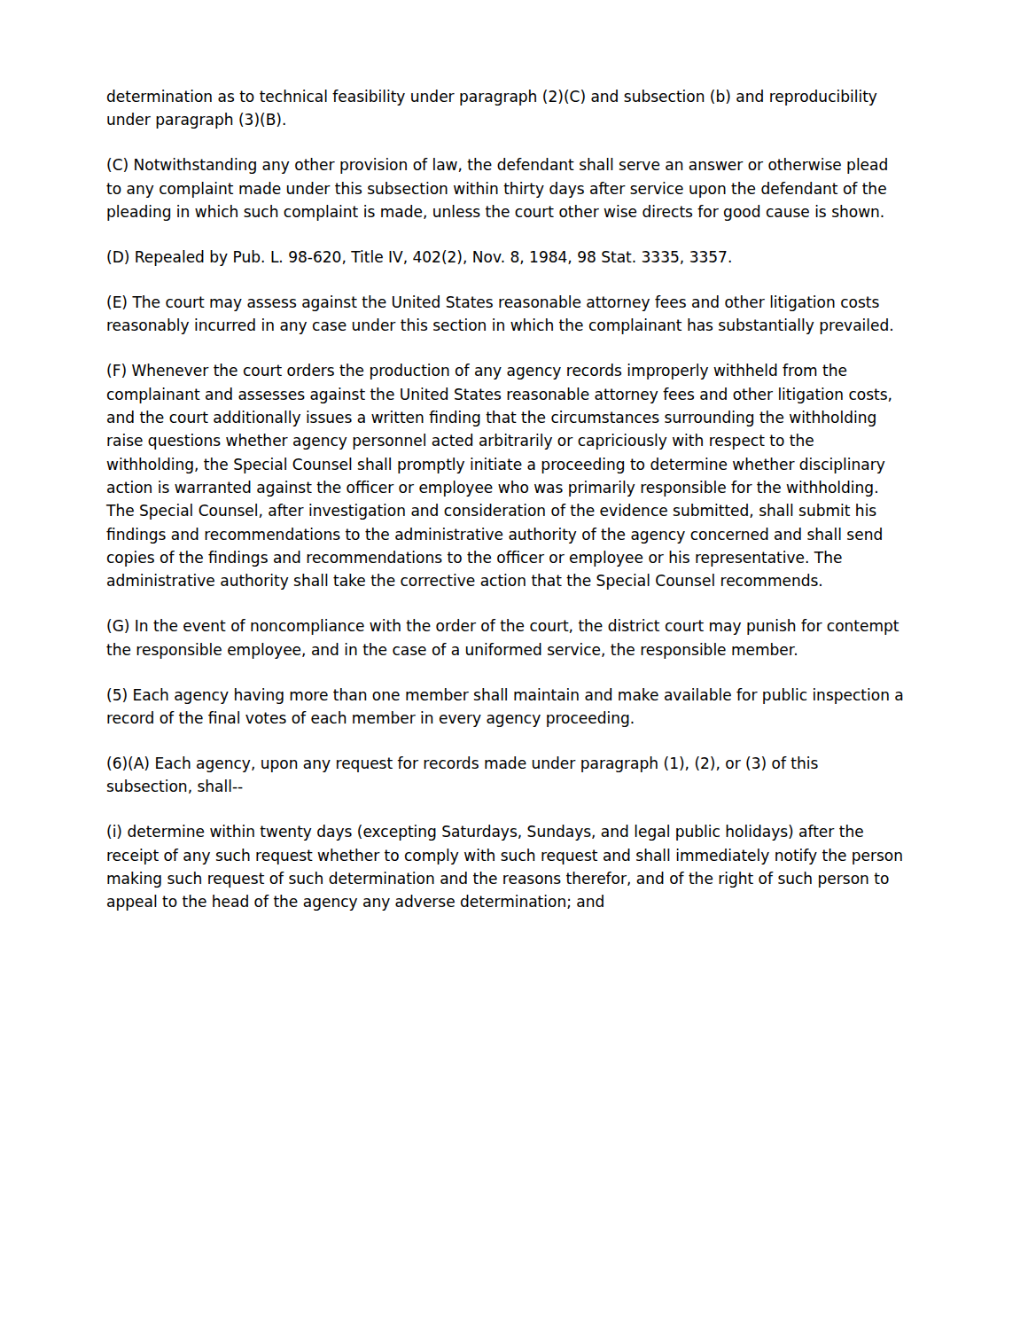determination as to technical feasibility under paragraph (2)(C) and subsection (b) and reproducibility under paragraph (3)(B).
(C) Notwithstanding any other provision of law, the defendant shall serve an answer or otherwise plead to any complaint made under this subsection within thirty days after service upon the defendant of the pleading in which such complaint is made, unless the court other wise directs for good cause is shown.
(D) Repealed by Pub. L. 98-620, Title IV, 402(2), Nov. 8, 1984, 98 Stat. 3335, 3357.
(E) The court may assess against the United States reasonable attorney fees and other litigation costs reasonably incurred in any case under this section in which the complainant has substantially prevailed.
(F) Whenever the court orders the production of any agency records improperly withheld from the complainant and assesses against the United States reasonable attorney fees and other litigation costs, and the court additionally issues a written finding that the circumstances surrounding the withholding raise questions whether agency personnel acted arbitrarily or capriciously with respect to the withholding, the Special Counsel shall promptly initiate a proceeding to determine whether disciplinary action is warranted against the officer or employee who was primarily responsible for the withholding. The Special Counsel, after investigation and consideration of the evidence submitted, shall submit his findings and recommendations to the administrative authority of the agency concerned and shall send copies of the findings and recommendations to the officer or employee or his representative. The administrative authority shall take the corrective action that the Special Counsel recommends.
(G) In the event of noncompliance with the order of the court, the district court may punish for contempt the responsible employee, and in the case of a uniformed service, the responsible member.
(5) Each agency having more than one member shall maintain and make available for public inspection a record of the final votes of each member in every agency proceeding.
(6)(A) Each agency, upon any request for records made under paragraph (1), (2), or (3) of this subsection, shall--
(i) determine within twenty days (excepting Saturdays, Sundays, and legal public holidays) after the receipt of any such request whether to comply with such request and shall immediately notify the person making such request of such determination and the reasons therefor, and of the right of such person to appeal to the head of the agency any adverse determination; and